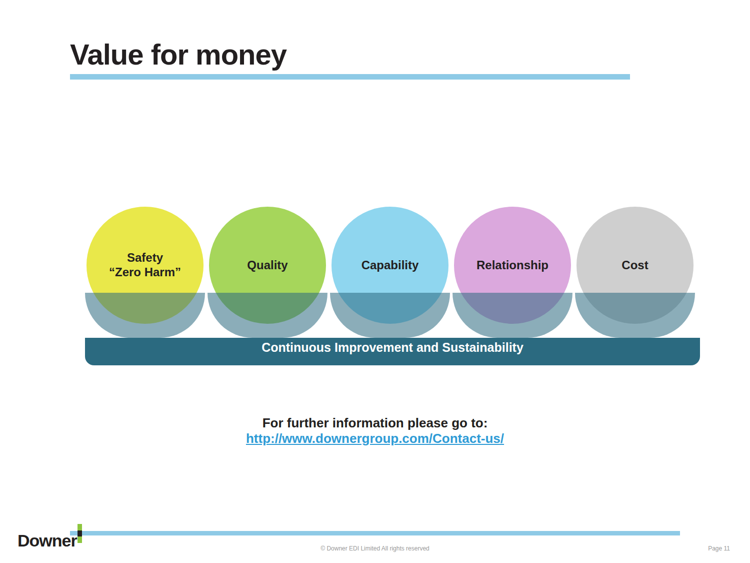Value for money
Safety
“Zero Harm”
Quality
Capability
Relationship
Cost
Continuous Improvement and Sustainability
For further information please go to:
http://www.downergroup.com/Contact-us/
Downer
© Downer EDI Limited All rights reserved
Page 11